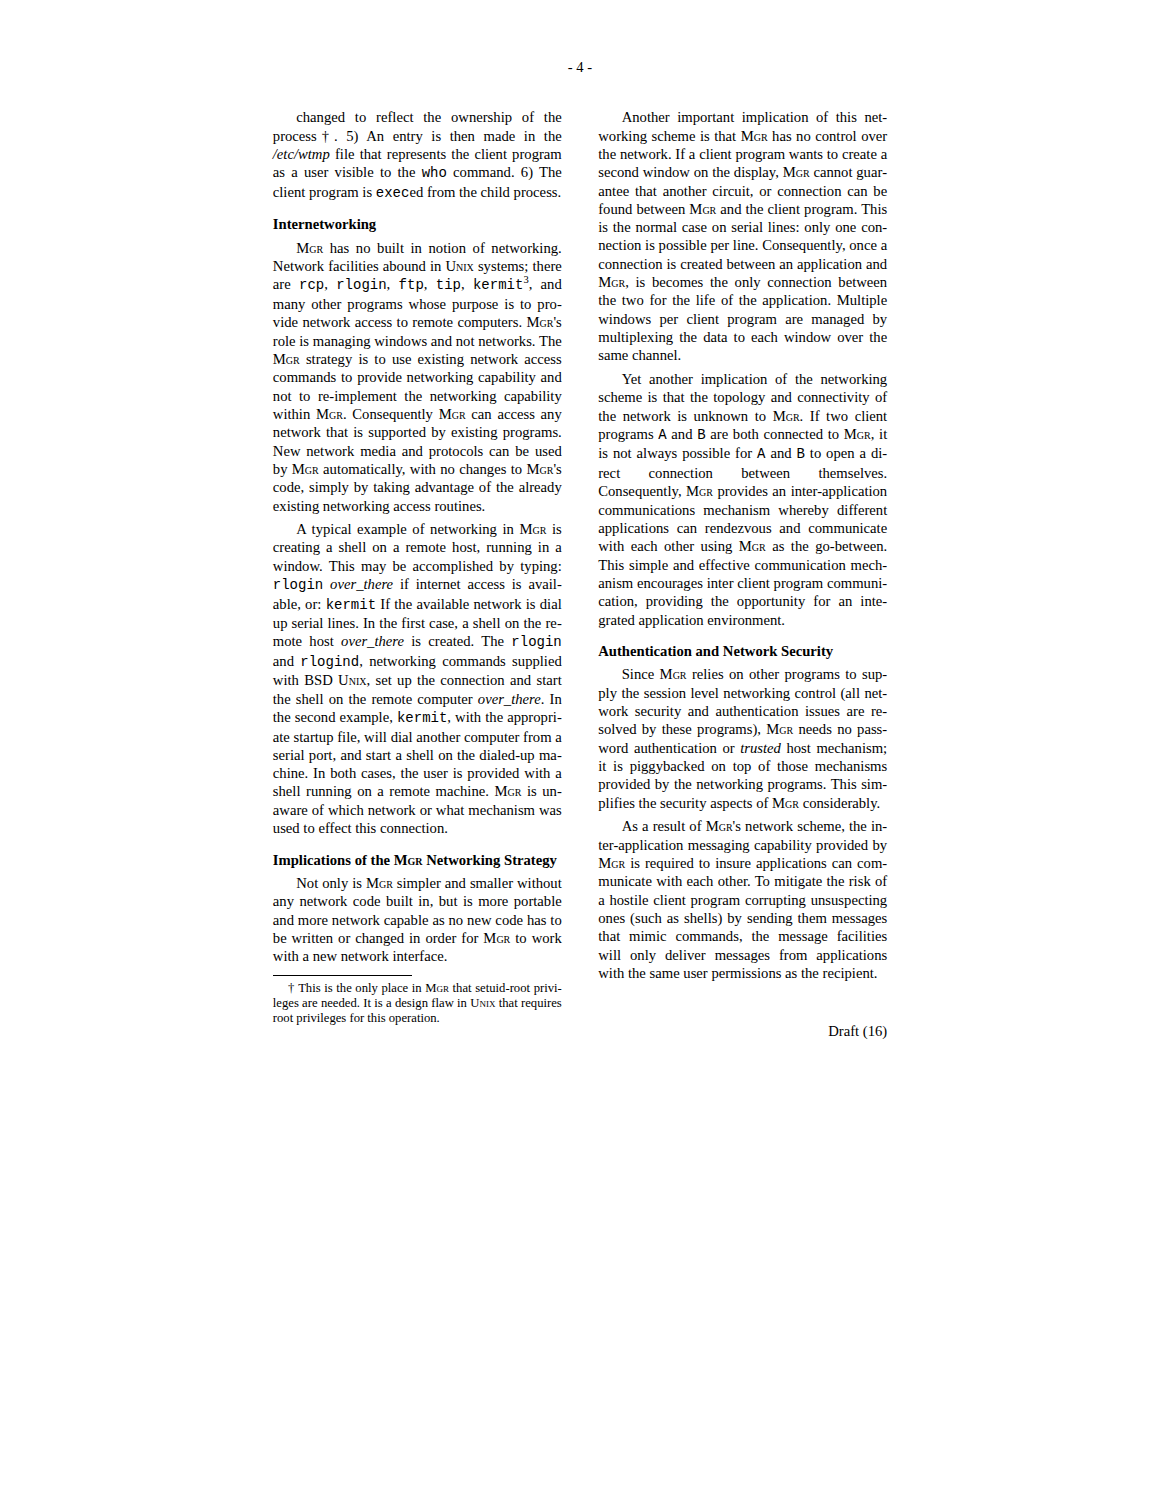- 4 -
changed to reflect the ownership of the process†. 5) An entry is then made in the /etc/wtmp file that represents the client program as a user visible to the who command. 6) The client program is execed from the child process.
Internetworking
Mgr has no built in notion of networking. Network facilities abound in Unix systems; there are rcp, rlogin, ftp, tip, kermit3, and many other programs whose purpose is to provide network access to remote computers. Mgr's role is managing windows and not networks. The Mgr strategy is to use existing network access commands to provide networking capability and not to re-implement the networking capability within Mgr. Consequently Mgr can access any network that is supported by existing programs. New network media and protocols can be used by Mgr automatically, with no changes to Mgr's code, simply by taking advantage of the already existing networking access routines.
A typical example of networking in Mgr is creating a shell on a remote host, running in a window. This may be accomplished by typing: rlogin over_there if internet access is available, or: kermit If the available network is dial up serial lines. In the first case, a shell on the remote host over_there is created. The rlogin and rlogind, networking commands supplied with BSD Unix, set up the connection and start the shell on the remote computer over_there. In the second example, kermit, with the appropriate startup file, will dial another computer from a serial port, and start a shell on the dialed-up machine. In both cases, the user is provided with a shell running on a remote machine. Mgr is unaware of which network or what mechanism was used to effect this connection.
Implications of the Mgr Networking Strategy
Not only is Mgr simpler and smaller without any network code built in, but is more portable and more network capable as no new code has to be written or changed in order for Mgr to work with a new network interface.
† This is the only place in Mgr that setuid-root privileges are needed. It is a design flaw in Unix that requires root privileges for this operation.
Another important implication of this networking scheme is that Mgr has no control over the network. If a client program wants to create a second window on the display, Mgr cannot guarantee that another circuit, or connection can be found between Mgr and the client program. This is the normal case on serial lines: only one connection is possible per line. Consequently, once a connection is created between an application and Mgr, is becomes the only connection between the two for the life of the application. Multiple windows per client program are managed by multiplexing the data to each window over the same channel.
Yet another implication of the networking scheme is that the topology and connectivity of the network is unknown to Mgr. If two client programs A and B are both connected to Mgr, it is not always possible for A and B to open a direct connection between themselves. Consequently, Mgr provides an inter-application communications mechanism whereby different applications can rendezvous and communicate with each other using Mgr as the go-between. This simple and effective communication mechanism encourages inter client program communication, providing the opportunity for an integrated application environment.
Authentication and Network Security
Since Mgr relies on other programs to supply the session level networking control (all network security and authentication issues are resolved by these programs), Mgr needs no password authentication or trusted host mechanism; it is piggybacked on top of those mechanisms provided by the networking programs. This simplifies the security aspects of Mgr considerably.
As a result of Mgr's network scheme, the inter-application messaging capability provided by Mgr is required to insure applications can communicate with each other. To mitigate the risk of a hostile client program corrupting unsuspecting ones (such as shells) by sending them messages that mimic commands, the message facilities will only deliver messages from applications with the same user permissions as the recipient.
Draft (16)